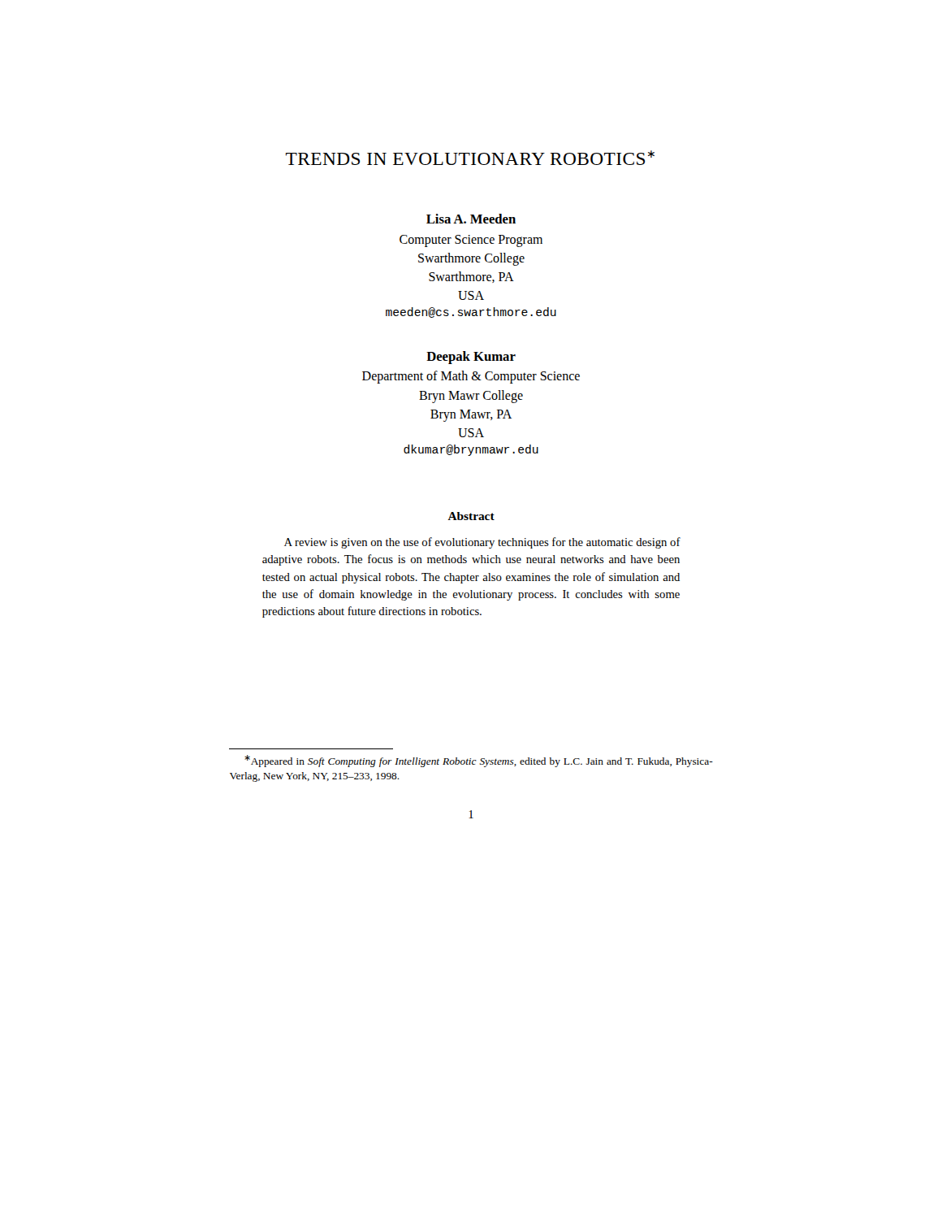TRENDS IN EVOLUTIONARY ROBOTICS∗
Lisa A. Meeden
Computer Science Program
Swarthmore College
Swarthmore, PA
USA
meeden@cs.swarthmore.edu
Deepak Kumar
Department of Math & Computer Science
Bryn Mawr College
Bryn Mawr, PA
USA
dkumar@brynmawr.edu
Abstract
A review is given on the use of evolutionary techniques for the automatic design of adaptive robots. The focus is on methods which use neural networks and have been tested on actual physical robots. The chapter also examines the role of simulation and the use of domain knowledge in the evolutionary process. It concludes with some predictions about future directions in robotics.
∗Appeared in Soft Computing for Intelligent Robotic Systems, edited by L.C. Jain and T. Fukuda, Physica-Verlag, New York, NY, 215–233, 1998.
1